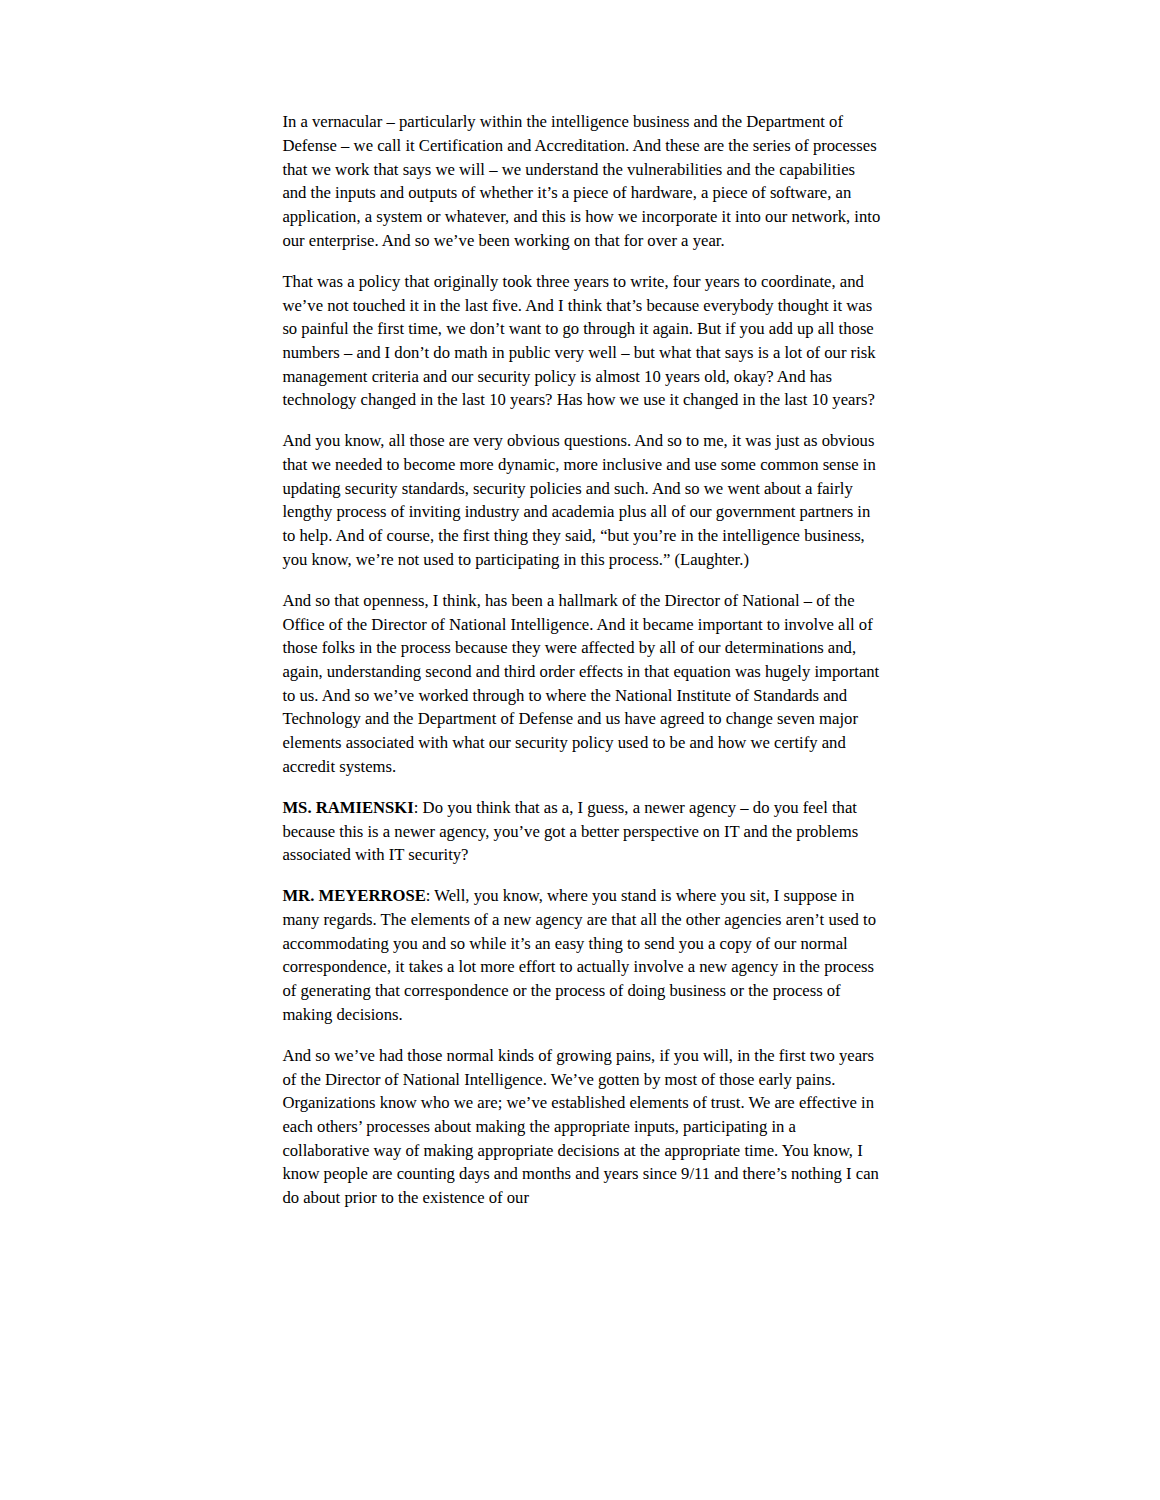In a vernacular – particularly within the intelligence business and the Department of Defense – we call it Certification and Accreditation. And these are the series of processes that we work that says we will – we understand the vulnerabilities and the capabilities and the inputs and outputs of whether it’s a piece of hardware, a piece of software, an application, a system or whatever, and this is how we incorporate it into our network, into our enterprise. And so we’ve been working on that for over a year.
That was a policy that originally took three years to write, four years to coordinate, and we’ve not touched it in the last five. And I think that’s because everybody thought it was so painful the first time, we don’t want to go through it again. But if you add up all those numbers – and I don’t do math in public very well – but what that says is a lot of our risk management criteria and our security policy is almost 10 years old, okay? And has technology changed in the last 10 years? Has how we use it changed in the last 10 years?
And you know, all those are very obvious questions. And so to me, it was just as obvious that we needed to become more dynamic, more inclusive and use some common sense in updating security standards, security policies and such. And so we went about a fairly lengthy process of inviting industry and academia plus all of our government partners in to help. And of course, the first thing they said, “but you’re in the intelligence business, you know, we’re not used to participating in this process.” (Laughter.)
And so that openness, I think, has been a hallmark of the Director of National – of the Office of the Director of National Intelligence. And it became important to involve all of those folks in the process because they were affected by all of our determinations and, again, understanding second and third order effects in that equation was hugely important to us. And so we’ve worked through to where the National Institute of Standards and Technology and the Department of Defense and us have agreed to change seven major elements associated with what our security policy used to be and how we certify and accredit systems.
MS. RAMIENSKI: Do you think that as a, I guess, a newer agency – do you feel that because this is a newer agency, you’ve got a better perspective on IT and the problems associated with IT security?
MR. MEYERROSE: Well, you know, where you stand is where you sit, I suppose in many regards. The elements of a new agency are that all the other agencies aren’t used to accommodating you and so while it’s an easy thing to send you a copy of our normal correspondence, it takes a lot more effort to actually involve a new agency in the process of generating that correspondence or the process of doing business or the process of making decisions.
And so we’ve had those normal kinds of growing pains, if you will, in the first two years of the Director of National Intelligence. We’ve gotten by most of those early pains. Organizations know who we are; we’ve established elements of trust. We are effective in each others’ processes about making the appropriate inputs, participating in a collaborative way of making appropriate decisions at the appropriate time. You know, I know people are counting days and months and years since 9/11 and there’s nothing I can do about prior to the existence of our